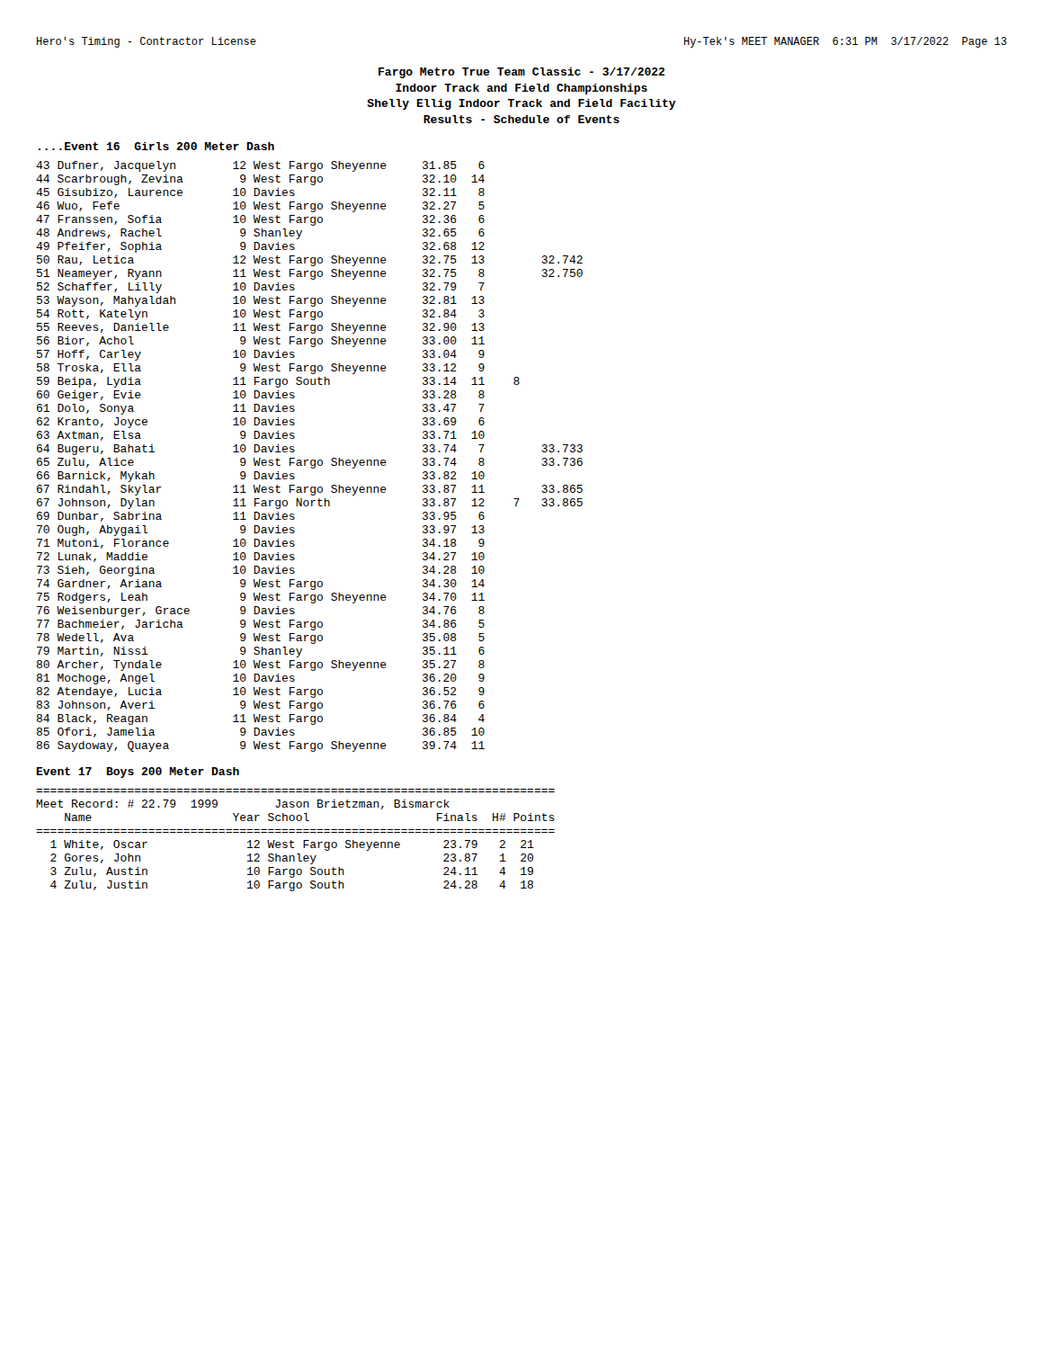Hero's Timing - Contractor License Hy-Tek's MEET MANAGER 6:31 PM 3/17/2022 Page 13
Fargo Metro True Team Classic - 3/17/2022 Indoor Track and Field Championships Shelly Ellig Indoor Track and Field Facility Results - Schedule of Events
....Event 16 Girls 200 Meter Dash
43 Dufner, Jacquelyn        12 West Fargo Sheyenne     31.85   6
44 Scarbrough, Zevina        9 West Fargo              32.10  14
45 Gisubizo, Laurence       10 Davies                  32.11   8
46 Wuo, Fefe                10 West Fargo Sheyenne     32.27   5
47 Franssen, Sofia          10 West Fargo              32.36   6
48 Andrews, Rachel           9 Shanley                 32.65   6
49 Pfeifer, Sophia           9 Davies                  32.68  12
50 Rau, Letica              12 West Fargo Sheyenne     32.75  13        32.742
51 Neameyer, Ryann          11 West Fargo Sheyenne     32.75   8        32.750
52 Schaffer, Lilly          10 Davies                  32.79   7
53 Wayson, Mahyaldah        10 West Fargo Sheyenne     32.81  13
54 Rott, Katelyn            10 West Fargo              32.84   3
55 Reeves, Danielle         11 West Fargo Sheyenne     32.90  13
56 Bior, Achol               9 West Fargo Sheyenne     33.00  11
57 Hoff, Carley             10 Davies                  33.04   9
58 Troska, Ella              9 West Fargo Sheyenne     33.12   9
59 Beipa, Lydia             11 Fargo South             33.14  11    8
60 Geiger, Evie             10 Davies                  33.28   8
61 Dolo, Sonya              11 Davies                  33.47   7
62 Kranto, Joyce            10 Davies                  33.69   6
63 Axtman, Elsa              9 Davies                  33.71  10
64 Bugeru, Bahati           10 Davies                  33.74   7        33.733
65 Zulu, Alice               9 West Fargo Sheyenne     33.74   8        33.736
66 Barnick, Mykah            9 Davies                  33.82  10
67 Rindahl, Skylar          11 West Fargo Sheyenne     33.87  11        33.865
67 Johnson, Dylan           11 Fargo North             33.87  12    7   33.865
69 Dunbar, Sabrina          11 Davies                  33.95   6
70 Ough, Abygail             9 Davies                  33.97  13
71 Mutoni, Florance         10 Davies                  34.18   9
72 Lunak, Maddie            10 Davies                  34.27  10
73 Sieh, Georgina           10 Davies                  34.28  10
74 Gardner, Ariana           9 West Fargo              34.30  14
75 Rodgers, Leah             9 West Fargo Sheyenne     34.70  11
76 Weisenburger, Grace       9 Davies                  34.76   8
77 Bachmeier, Jaricha        9 West Fargo              34.86   5
78 Wedell, Ava               9 West Fargo              35.08   5
79 Martin, Nissi             9 Shanley                 35.11   6
80 Archer, Tyndale          10 West Fargo Sheyenne     35.27   8
81 Mochoge, Angel           10 Davies                  36.20   9
82 Atendaye, Lucia          10 West Fargo              36.52   9
83 Johnson, Averi            9 West Fargo              36.76   6
84 Black, Reagan            11 West Fargo              36.84   4
85 Ofori, Jamelia            9 Davies                  36.85  10
86 Saydoway, Quayea          9 West Fargo Sheyenne     39.74  11
Event 17 Boys 200 Meter Dash
==========================================================================
Meet Record: # 22.79  1999        Jason Brietzman, Bismarck
    Name                    Year School                  Finals  H# Points
==========================================================================
  1 White, Oscar              12 West Fargo Sheyenne      23.79   2  21
  2 Gores, John               12 Shanley                  23.87   1  20
  3 Zulu, Austin              10 Fargo South              24.11   4  19
  4 Zulu, Justin              10 Fargo South              24.28   4  18